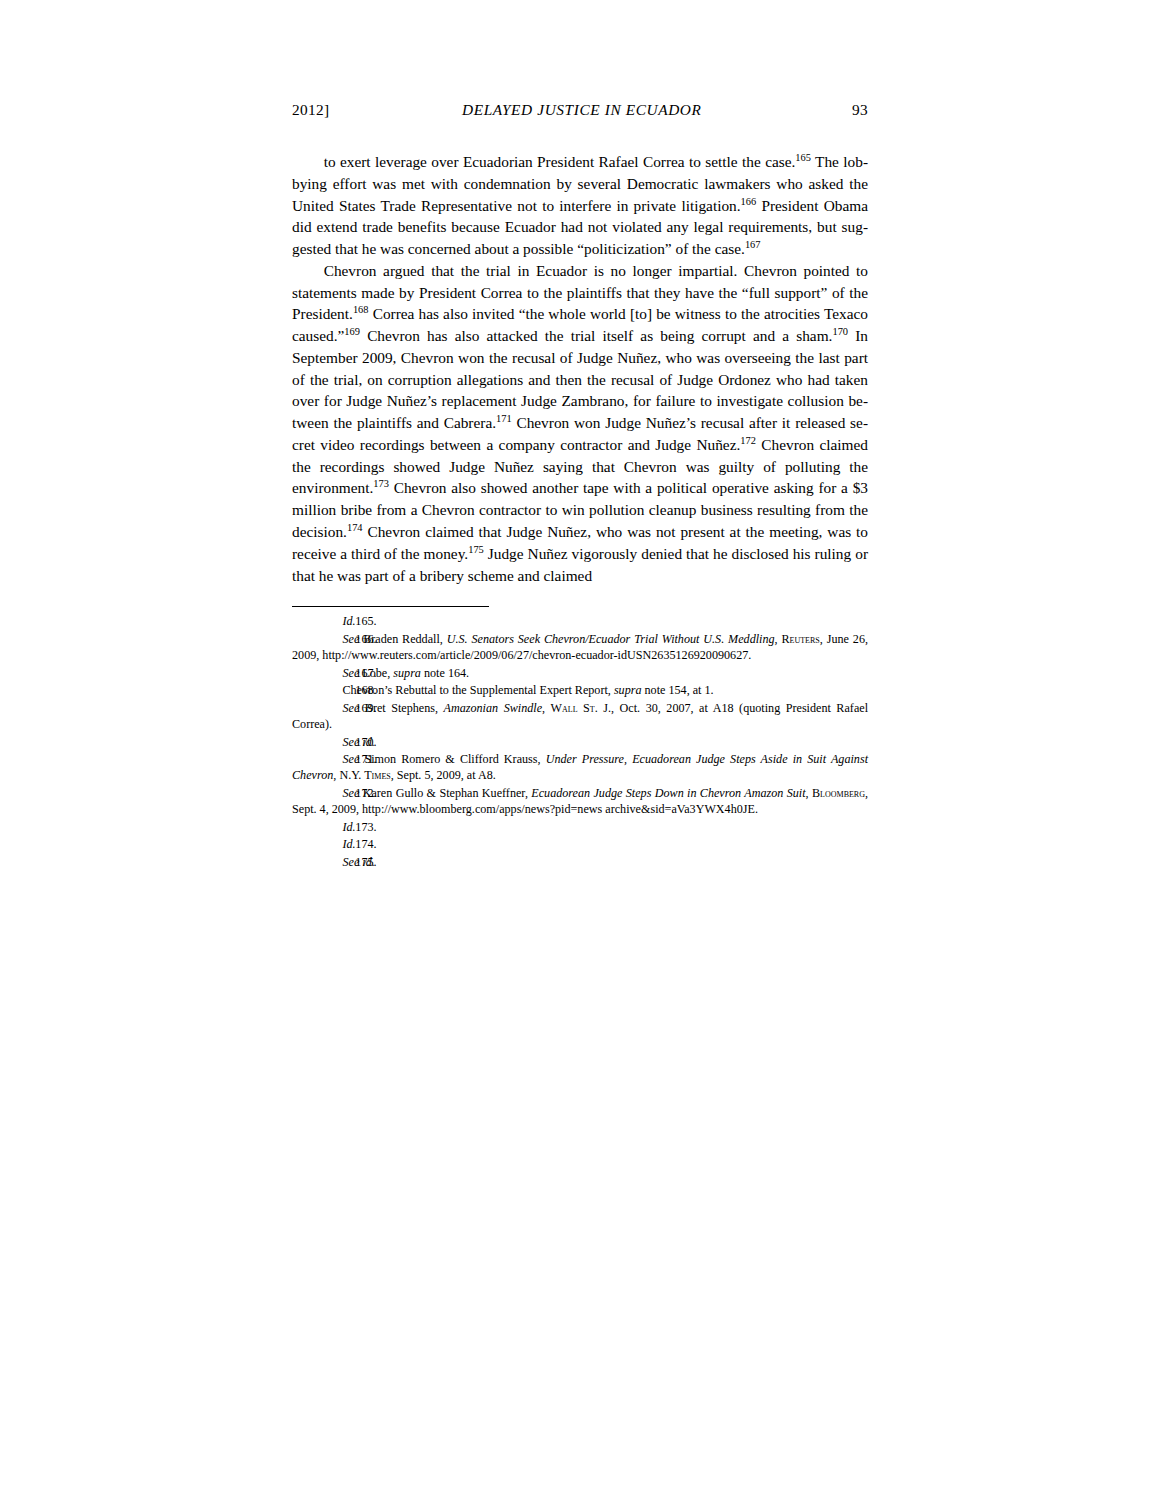2012] Delayed Justice in Ecuador 93
to exert leverage over Ecuadorian President Rafael Correa to settle the case.165 The lobbying effort was met with condemnation by several Democratic lawmakers who asked the United States Trade Representative not to interfere in private litigation.166 President Obama did extend trade benefits because Ecuador had not violated any legal requirements, but suggested that he was concerned about a possible “politicization” of the case.167
Chevron argued that the trial in Ecuador is no longer impartial. Chevron pointed to statements made by President Correa to the plaintiffs that they have the “full support” of the President.168 Correa has also invited “the whole world [to] be witness to the atrocities Texaco caused.”169 Chevron has also attacked the trial itself as being corrupt and a sham.170 In September 2009, Chevron won the recusal of Judge Nuñez, who was overseeing the last part of the trial, on corruption allegations and then the recusal of Judge Ordonez who had taken over for Judge Nuñez’s replacement Judge Zambrano, for failure to investigate collusion between the plaintiffs and Cabrera.171 Chevron won Judge Nuñez’s recusal after it released secret video recordings between a company contractor and Judge Nuñez.172 Chevron claimed the recordings showed Judge Nuñez saying that Chevron was guilty of polluting the environment.173 Chevron also showed another tape with a political operative asking for a $3 million bribe from a Chevron contractor to win pollution cleanup business resulting from the decision.174 Chevron claimed that Judge Nuñez, who was not present at the meeting, was to receive a third of the money.175 Judge Nuñez vigorously denied that he disclosed his ruling or that he was part of a bribery scheme and claimed
Id.
See Braden Reddall, U.S. Senators Seek Chevron/Ecuador Trial Without U.S. Meddling, Reuters, June 26, 2009, http://www.reuters.com/article/2009/06/27/chevron-ecuador-idUSN2635126920090627.
See Lobe, supra note 164.
Chevron’s Rebuttal to the Supplemental Expert Report, supra note 154, at 1.
See Bret Stephens, Amazonian Swindle, Wall St. J., Oct. 30, 2007, at A18 (quoting President Rafael Correa).
See id.
See Simon Romero & Clifford Krauss, Under Pressure, Ecuadorean Judge Steps Aside in Suit Against Chevron, N.Y. Times, Sept. 5, 2009, at A8.
See Karen Gullo & Stephan Kueffner, Ecuadorean Judge Steps Down in Chevron Amazon Suit, Bloomberg, Sept. 4, 2009, http://www.bloomberg.com/apps/news?pid=news archive&sid=aVa3YWX4h0JE.
Id.
Id.
See id.